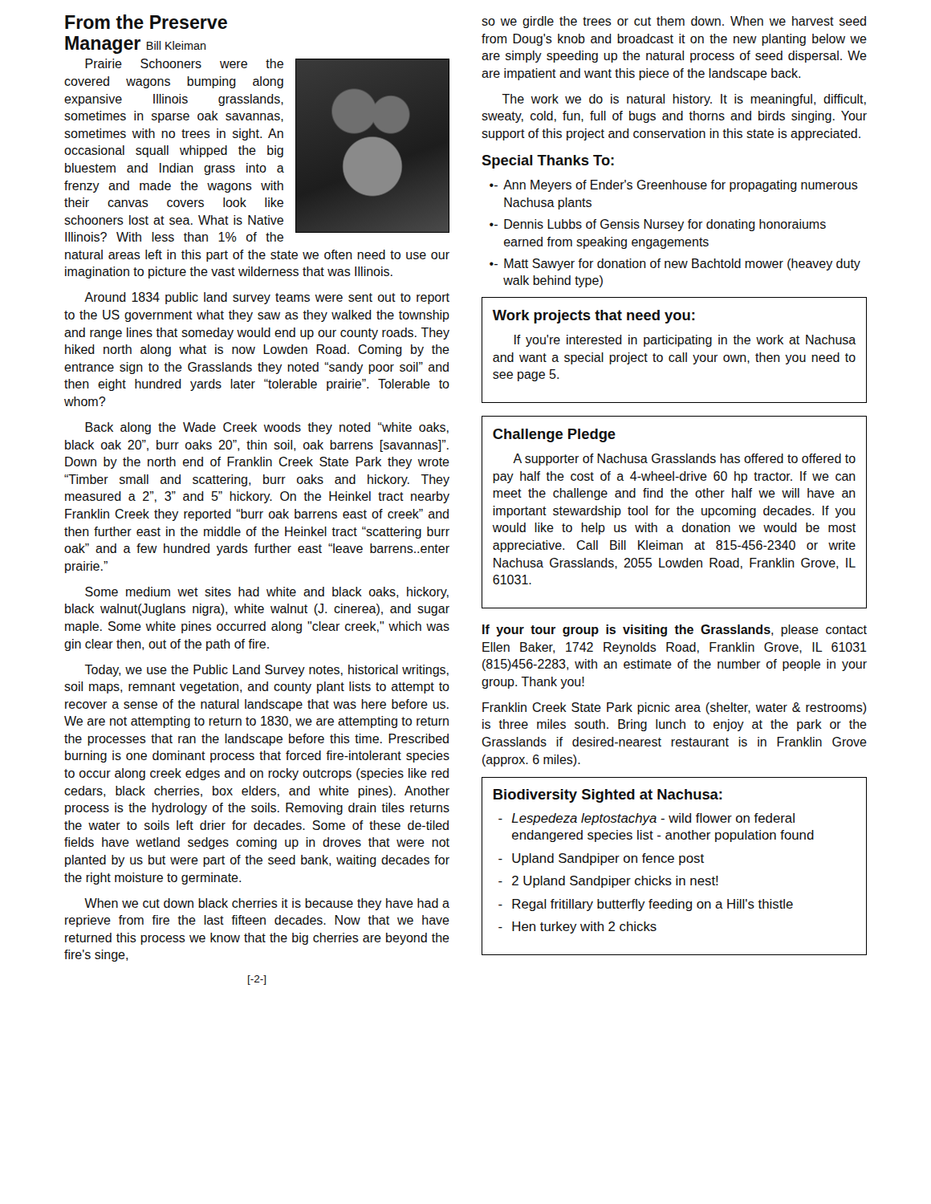From the Preserve
Manager Bill Kleiman
Prairie Schooners were the covered wagons bumping along expansive Illinois grasslands, sometimes in sparse oak savannas, sometimes with no trees in sight. An occasional squall whipped the big bluestem and Indian grass into a frenzy and made the wagons with their canvas covers look like schooners lost at sea. What is Native Illinois? With less than 1% of the natural areas left in this part of the state we often need to use our imagination to picture the vast wilderness that was Illinois.
Around 1834 public land survey teams were sent out to report to the US government what they saw as they walked the township and range lines that someday would end up our county roads. They hiked north along what is now Lowden Road. Coming by the entrance sign to the Grasslands they noted “sandy poor soil” and then eight hundred yards later “tolerable prairie”. Tolerable to whom?
Back along the Wade Creek woods they noted “white oaks, black oak 20”, burr oaks 20”, thin soil, oak barrens [savannas]”. Down by the north end of Franklin Creek State Park they wrote “Timber small and scattering, burr oaks and hickory. They measured a 2”, 3” and 5” hickory. On the Heinkel tract nearby Franklin Creek they reported “burr oak barrens east of creek” and then further east in the middle of the Heinkel tract “scattering burr oak” and a few hundred yards further east “leave barrens..enter prairie.”
Some medium wet sites had white and black oaks, hickory, black walnut(Juglans nigra), white walnut (J. cinerea), and sugar maple. Some white pines occurred along "clear creek," which was gin clear then, out of the path of fire.
Today, we use the Public Land Survey notes, historical writings, soil maps, remnant vegetation, and county plant lists to attempt to recover a sense of the natural landscape that was here before us. We are not attempting to return to 1830, we are attempting to return the processes that ran the landscape before this time. Prescribed burning is one dominant process that forced fire-intolerant species to occur along creek edges and on rocky outcrops (species like red cedars, black cherries, box elders, and white pines). Another process is the hydrology of the soils. Removing drain tiles returns the water to soils left drier for decades. Some of these de-tiled fields have wetland sedges coming up in droves that were not planted by us but were part of the seed bank, waiting decades for the right moisture to germinate.
When we cut down black cherries it is because they have had a reprieve from fire the last fifteen decades. Now that we have returned this process we know that the big cherries are beyond the fire's singe,
[-2-]
so we girdle the trees or cut them down. When we harvest seed from Doug's knob and broadcast it on the new planting below we are simply speeding up the natural process of seed dispersal. We are impatient and want this piece of the landscape back.
The work we do is natural history. It is meaningful, difficult, sweaty, cold, fun, full of bugs and thorns and birds singing. Your support of this project and conservation in this state is appreciated.
Special Thanks To:
Ann Meyers of Ender's Greenhouse for propagating numerous Nachusa plants
Dennis Lubbs of Gensis Nursey for donating honoraiums earned from speaking engagements
Matt Sawyer for donation of new Bachtold mower (heavey duty walk behind type)
Work projects that need you:
If you're interested in participating in the work at Nachusa and want a special project to call your own, then you need to see page 5.
Challenge Pledge
A supporter of Nachusa Grasslands has offered to offered to pay half the cost of a 4-wheel-drive 60 hp tractor. If we can meet the challenge and find the other half we will have an important stewardship tool for the upcoming decades. If you would like to help us with a donation we would be most appreciative. Call Bill Kleiman at 815-456-2340 or write Nachusa Grasslands, 2055 Lowden Road, Franklin Grove, IL 61031.
If your tour group is visiting the Grasslands, please contact Ellen Baker, 1742 Reynolds Road, Franklin Grove, IL 61031 (815)456-2283, with an estimate of the number of people in your group. Thank you!
Franklin Creek State Park picnic area (shelter, water & restrooms) is three miles south. Bring lunch to enjoy at the park or the Grasslands if desired-nearest restaurant is in Franklin Grove (approx. 6 miles).
Biodiversity Sighted at Nachusa:
Lespedeza leptostachya - wild flower on federal endangered species list - another population found
Upland Sandpiper on fence post
2 Upland Sandpiper chicks in nest!
Regal fritillary butterfly feeding on a Hill's thistle
Hen turkey with 2 chicks